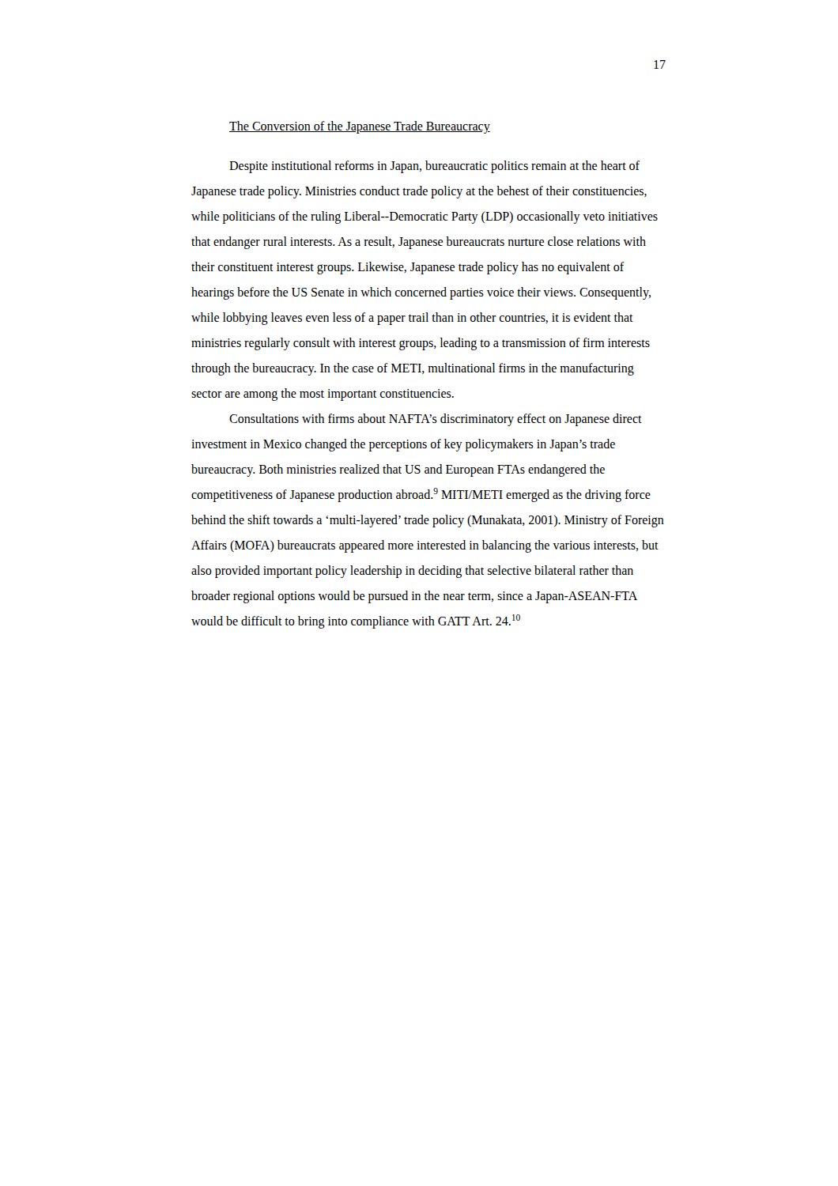17
The Conversion of the Japanese Trade Bureaucracy
Despite institutional reforms in Japan, bureaucratic politics remain at the heart of Japanese trade policy. Ministries conduct trade policy at the behest of their constituencies, while politicians of the ruling Liberal--Democratic Party (LDP) occasionally veto initiatives that endanger rural interests. As a result, Japanese bureaucrats nurture close relations with their constituent interest groups. Likewise, Japanese trade policy has no equivalent of hearings before the US Senate in which concerned parties voice their views. Consequently, while lobbying leaves even less of a paper trail than in other countries, it is evident that ministries regularly consult with interest groups, leading to a transmission of firm interests through the bureaucracy. In the case of METI, multinational firms in the manufacturing sector are among the most important constituencies.
Consultations with firms about NAFTA’s discriminatory effect on Japanese direct investment in Mexico changed the perceptions of key policymakers in Japan’s trade bureaucracy. Both ministries realized that US and European FTAs endangered the competitiveness of Japanese production abroad.9 MITI/METI emerged as the driving force behind the shift towards a ‘multi-layered’ trade policy (Munakata, 2001). Ministry of Foreign Affairs (MOFA) bureaucrats appeared more interested in balancing the various interests, but also provided important policy leadership in deciding that selective bilateral rather than broader regional options would be pursued in the near term, since a Japan-ASEAN-FTA would be difficult to bring into compliance with GATT Art. 24.10